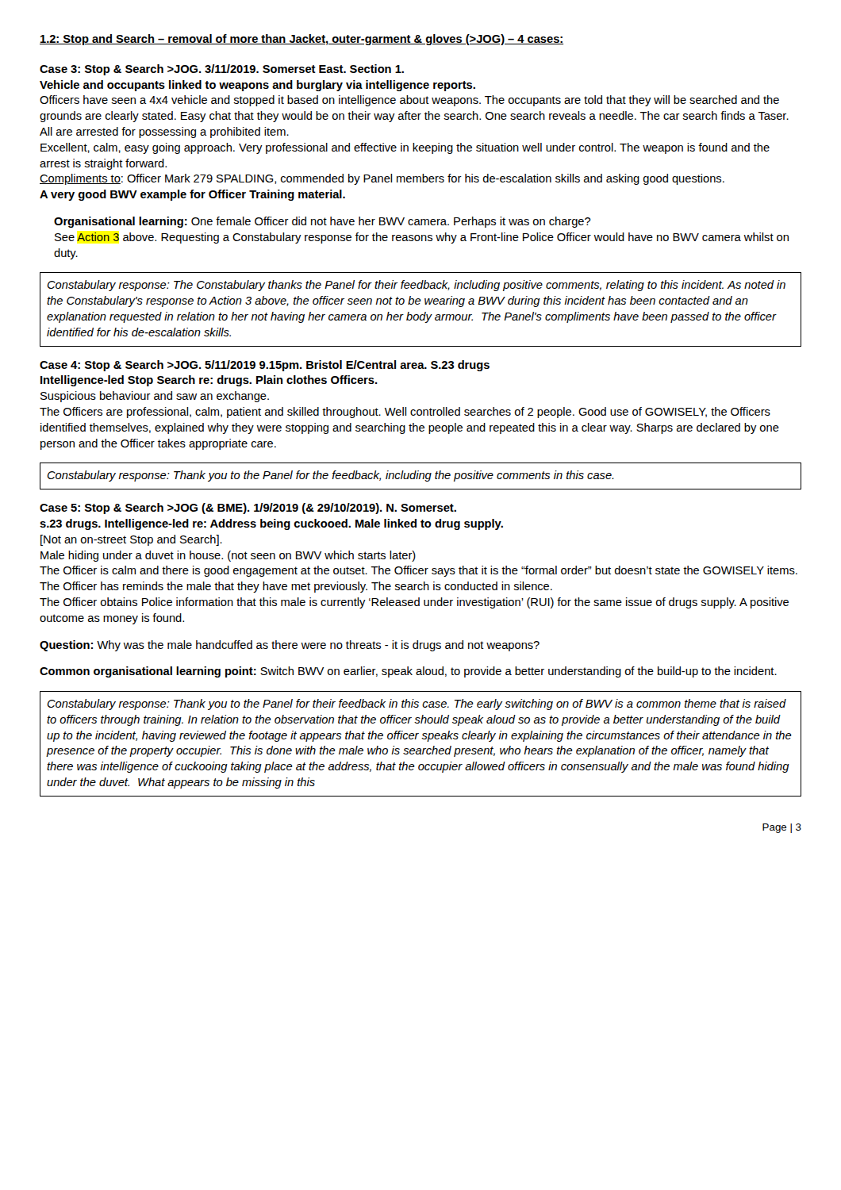1.2: Stop and Search – removal of more than Jacket, outer-garment & gloves (>JOG) – 4 cases:
Case 3: Stop & Search >JOG. 3/11/2019. Somerset East. Section 1.
Vehicle and occupants linked to weapons and burglary via intelligence reports.
Officers have seen a 4x4 vehicle and stopped it based on intelligence about weapons. The occupants are told that they will be searched and the grounds are clearly stated. Easy chat that they would be on their way after the search. One search reveals a needle. The car search finds a Taser. All are arrested for possessing a prohibited item.
Excellent, calm, easy going approach. Very professional and effective in keeping the situation well under control. The weapon is found and the arrest is straight forward.
Compliments to: Officer Mark 279 SPALDING, commended by Panel members for his de-escalation skills and asking good questions.
A very good BWV example for Officer Training material.
Organisational learning: One female Officer did not have her BWV camera. Perhaps it was on charge?
See Action 3 above. Requesting a Constabulary response for the reasons why a Front-line Police Officer would have no BWV camera whilst on duty.
Constabulary response: The Constabulary thanks the Panel for their feedback, including positive comments, relating to this incident. As noted in the Constabulary's response to Action 3 above, the officer seen not to be wearing a BWV during this incident has been contacted and an explanation requested in relation to her not having her camera on her body armour. The Panel's compliments have been passed to the officer identified for his de-escalation skills.
Case 4: Stop & Search >JOG. 5/11/2019 9.15pm. Bristol E/Central area. S.23 drugs
Intelligence-led Stop Search re: drugs. Plain clothes Officers.
Suspicious behaviour and saw an exchange.
The Officers are professional, calm, patient and skilled throughout. Well controlled searches of 2 people. Good use of GOWISELY, the Officers identified themselves, explained why they were stopping and searching the people and repeated this in a clear way. Sharps are declared by one person and the Officer takes appropriate care.
Constabulary response: Thank you to the Panel for the feedback, including the positive comments in this case.
Case 5: Stop & Search >JOG (& BME). 1/9/2019 (& 29/10/2019). N. Somerset.
s.23 drugs. Intelligence-led re: Address being cuckooed. Male linked to drug supply.
[Not an on-street Stop and Search].
Male hiding under a duvet in house. (not seen on BWV which starts later)
The Officer is calm and there is good engagement at the outset. The Officer says that it is the “formal order” but doesn’t state the GOWISELY items. The Officer has reminds the male that they have met previously. The search is conducted in silence.
The Officer obtains Police information that this male is currently ‘Released under investigation’ (RUI) for the same issue of drugs supply. A positive outcome as money is found.
Question: Why was the male handcuffed as there were no threats - it is drugs and not weapons?
Common organisational learning point: Switch BWV on earlier, speak aloud, to provide a better understanding of the build-up to the incident.
Constabulary response: Thank you to the Panel for their feedback in this case. The early switching on of BWV is a common theme that is raised to officers through training. In relation to the observation that the officer should speak aloud so as to provide a better understanding of the build up to the incident, having reviewed the footage it appears that the officer speaks clearly in explaining the circumstances of their attendance in the presence of the property occupier. This is done with the male who is searched present, who hears the explanation of the officer, namely that there was intelligence of cuckooing taking place at the address, that the occupier allowed officers in consensually and the male was found hiding under the duvet. What appears to be missing in this
Page | 3